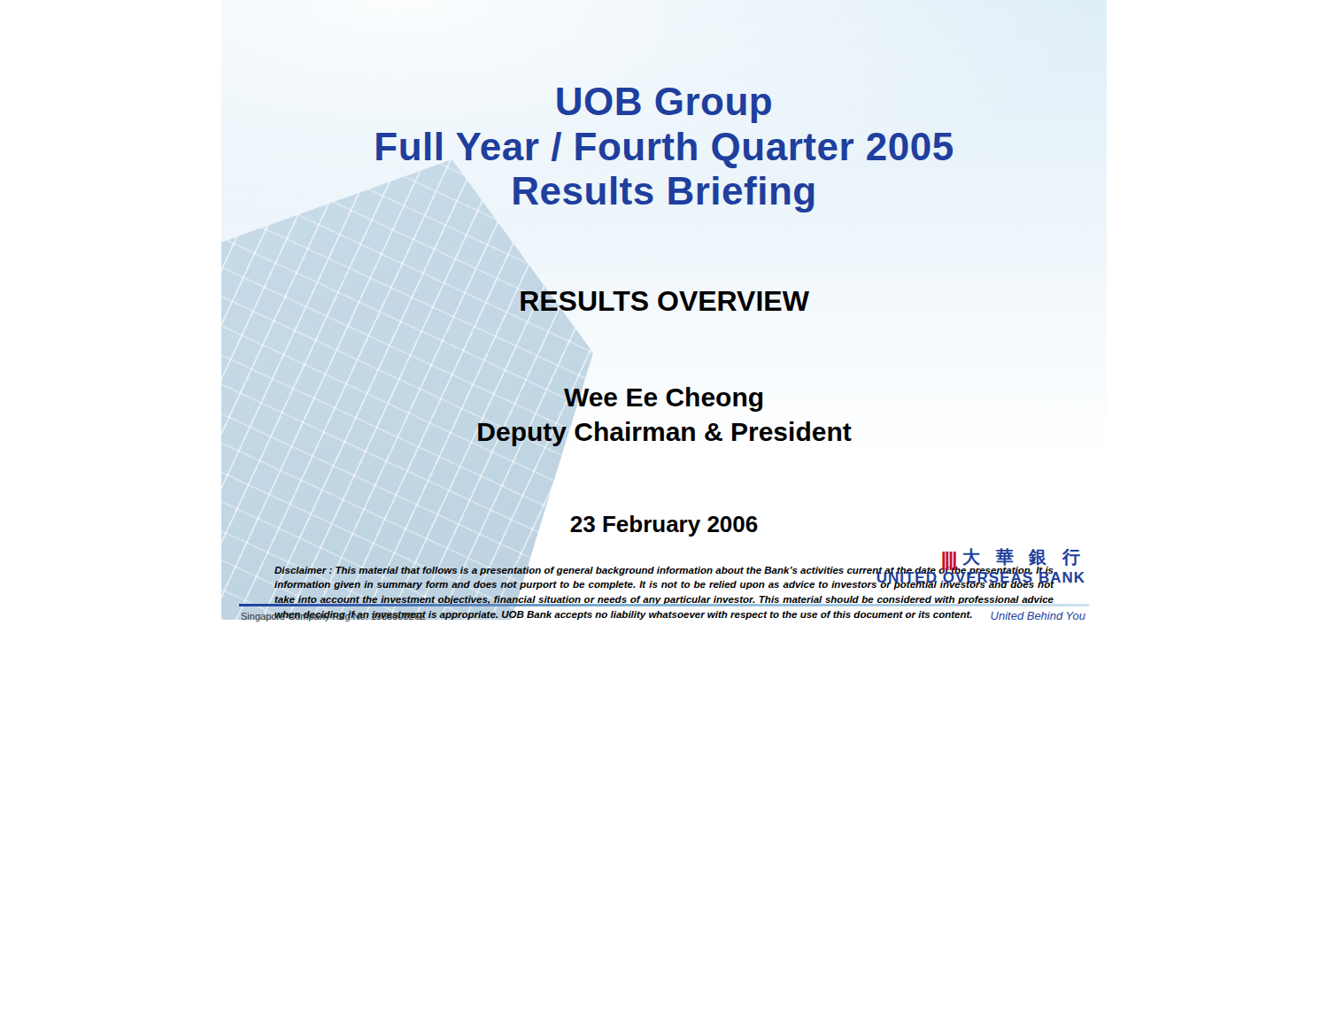UOB Group
Full Year / Fourth Quarter 2005
Results Briefing
RESULTS OVERVIEW
Wee Ee Cheong
Deputy Chairman & President
23 February 2006
Disclaimer : This material that follows is a presentation of general background information about the Bank’s activities current at the date of the presentation. It is information given in summary form and does not purport to be complete. It is not to be relied upon as advice to investors or potential investors and does not take into account the investment objectives, financial situation or needs of any particular investor. This material should be considered with professional advice when deciding if an investment is appropriate. UOB Bank accepts no liability whatsoever with respect to the use of this document or its content.
Singapore Company Reg No. 193500026Z
||||大 華 銀 行
UNITED OVERSEAS BANK
United Behind You